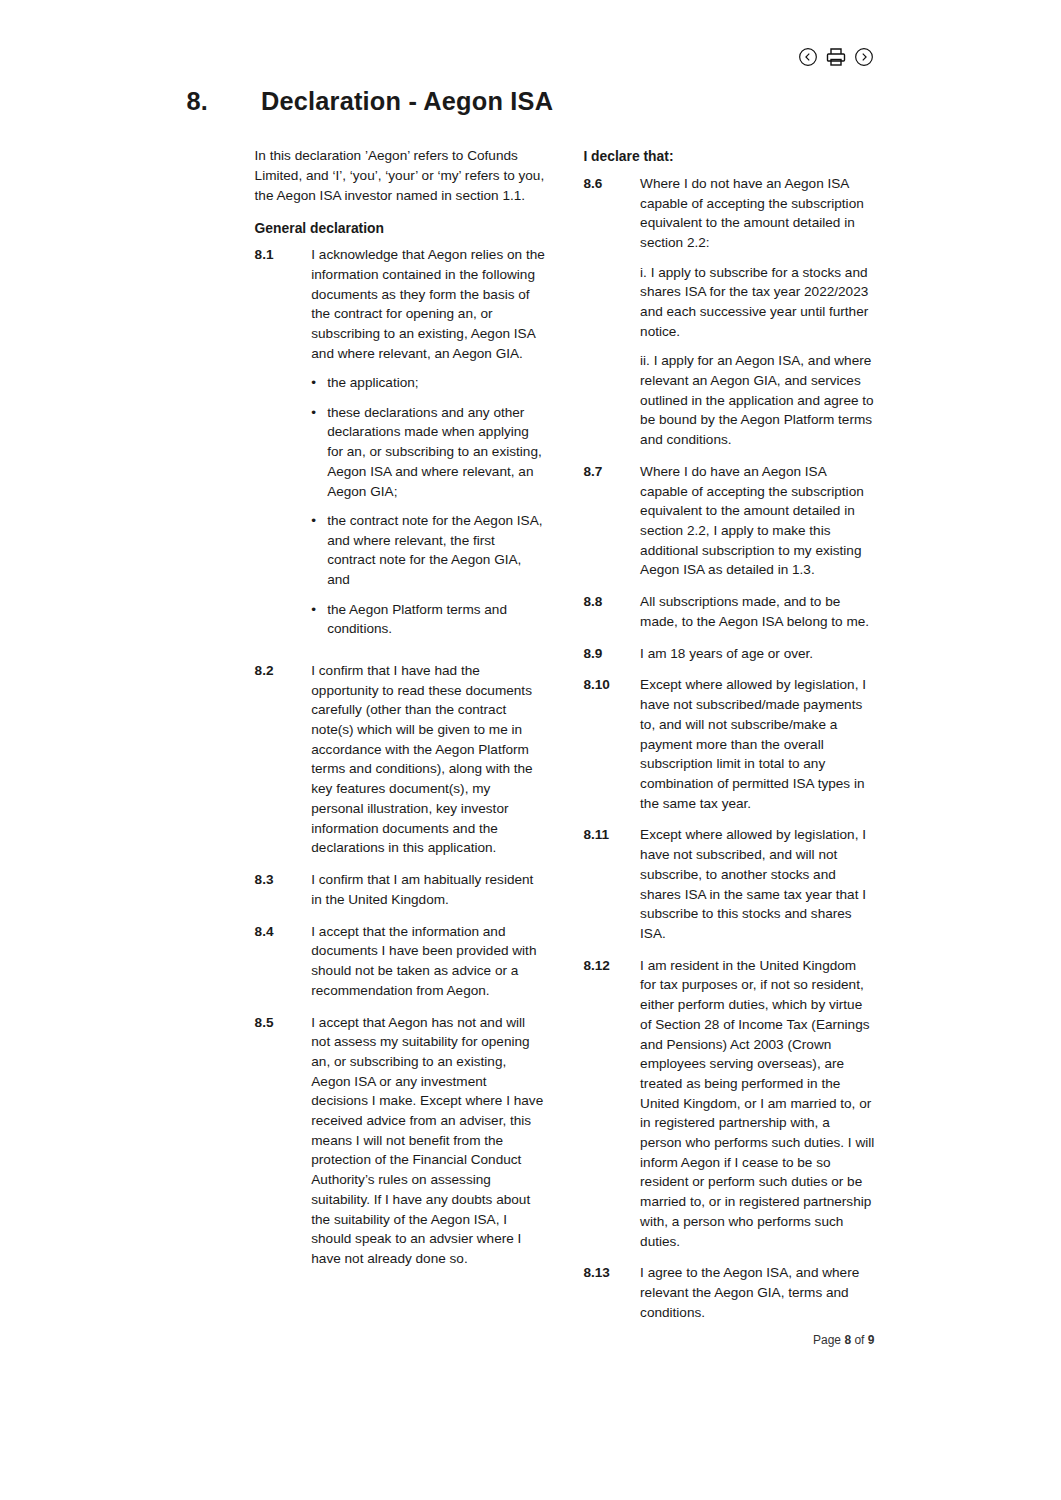8.
Declaration - Aegon ISA
In this declaration ’Aegon’ refers to Cofunds Limited, and ‘I’, ‘you’, ‘your’ or ‘my’ refers to you, the Aegon ISA investor named in section 1.1.
General declaration
8.1
I acknowledge that Aegon relies on the information contained in the following documents as they form the basis of the contract for opening an, or subscribing to an existing, Aegon ISA and where relevant, an Aegon GIA.
the application;
these declarations and any other declarations made when applying for an, or subscribing to an existing, Aegon ISA and where relevant, an Aegon GIA;
the contract note for the Aegon ISA, and where relevant, the first contract note for the Aegon GIA, and
the Aegon Platform terms and conditions.
8.2
I confirm that I have had the opportunity to read these documents carefully (other than the contract note(s) which will be given to me in accordance with the Aegon Platform terms and conditions), along with the key features document(s), my personal illustration, key investor information documents and the declarations in this application.
8.3
I confirm that I am habitually resident in the United Kingdom.
8.4
I accept that the information and documents I have been provided with should not be taken as advice or a recommendation from Aegon.
8.5
I accept that Aegon has not and will not assess my suitability for opening an, or subscribing to an existing, Aegon ISA or any investment decisions I make. Except where I have received advice from an adviser, this means I will not benefit from the protection of the Financial Conduct Authority’s rules on assessing suitability. If I have any doubts about the suitability of the Aegon ISA, I should speak to an advsier where I have not already done so.
I declare that:
8.6
Where I do not have an Aegon ISA capable of accepting the subscription equivalent to the amount detailed in section 2.2:
i. I apply to subscribe for a stocks and shares ISA for the tax year 2022/2023 and each successive year until further notice.
ii. I apply for an Aegon ISA, and where relevant an Aegon GIA, and services outlined in the application and agree to be bound by the Aegon Platform terms and conditions.
8.7
Where I do have an Aegon ISA capable of accepting the subscription equivalent to the amount detailed in section 2.2, I apply to make this additional subscription to my existing Aegon ISA as detailed in 1.3.
8.8
All subscriptions made, and to be made, to the Aegon ISA belong to me.
8.9
I am 18 years of age or over.
8.10
Except where allowed by legislation, I have not subscribed/made payments to, and will not subscribe/make a payment more than the overall subscription limit in total to any combination of permitted ISA types in the same tax year.
8.11
Except where allowed by legislation, I have not subscribed, and will not subscribe, to another stocks and shares ISA in the same tax year that I subscribe to this stocks and shares ISA.
8.12
I am resident in the United Kingdom for tax purposes or, if not so resident, either perform duties, which by virtue of Section 28 of Income Tax (Earnings and Pensions) Act 2003 (Crown employees serving overseas), are treated as being performed in the United Kingdom, or I am married to, or in registered partnership with, a person who performs such duties. I will inform Aegon if I cease to be so resident or perform such duties or be married to, or in registered partnership with, a person who performs such duties.
8.13
I agree to the Aegon ISA, and where relevant the Aegon GIA, terms and conditions.
Page 8 of 9